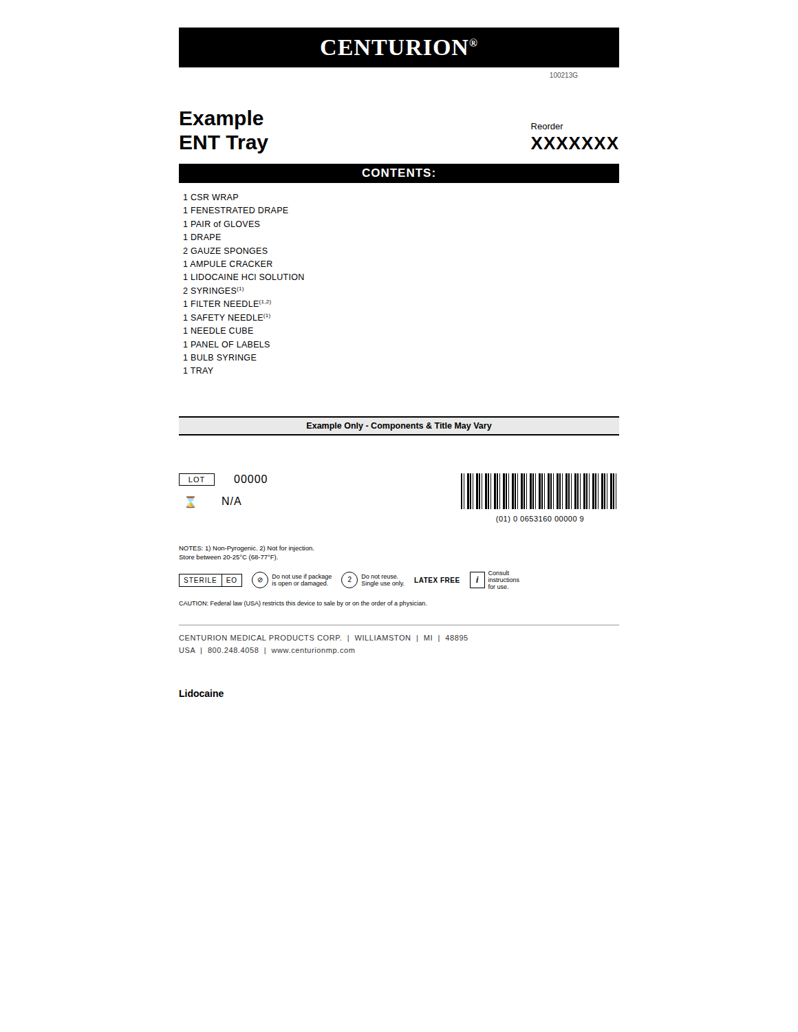CENTURION®
100213G
Example
ENT Tray
Reorder XXXXXXX
CONTENTS:
1 CSR WRAP
1 FENESTRATED DRAPE
1 PAIR of GLOVES
1 DRAPE
2 GAUZE SPONGES
1 AMPULE CRACKER
1 LIDOCAINE HCl SOLUTION
2 SYRINGES(1)
1 FILTER NEEDLE(1,2)
1 SAFETY NEEDLE(1)
1 NEEDLE CUBE
1 PANEL OF LABELS
1 BULB SYRINGE
1 TRAY
Example Only - Components & Title May Vary
LOT 00000
⌛ N/A
(01) 0 0653160 00000 9
NOTES: 1) Non-Pyrogenic. 2) Not for injection.
Store between 20-25°C (68-77°F).
STERILE EO
⊘ Do not use if package
is open or damaged.
2 Do not reuse.
Single use only.
LATEX FREE
i Consult
instructions
for use.
CAUTION: Federal law (USA) restricts this device to sale by or on the order of a physician.
CENTURION MEDICAL PRODUCTS CORP. | WILLIAMSTON | MI | 48895
USA | 800.248.4058 | www.centurionmp.com
Lidocaine